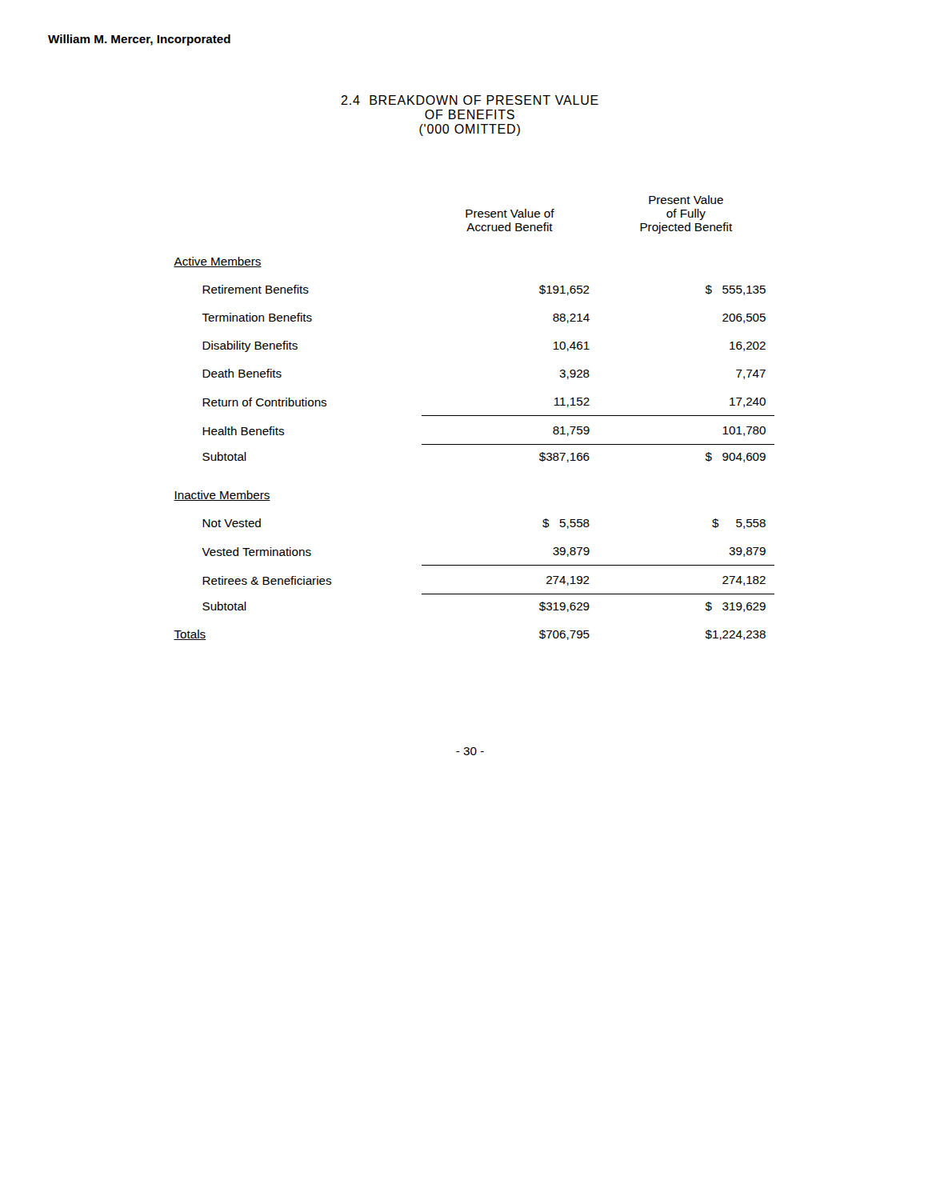William M. Mercer, Incorporated
2.4 BREAKDOWN OF PRESENT VALUE OF BENEFITS ('000 OMITTED)
| | Present Value of Accrued Benefit | Present Value of Fully Projected Benefit |
| --- | --- | --- |
| Active Members | | |
| Retirement Benefits | $191,652 | $ 555,135 |
| Termination Benefits | 88,214 | 206,505 |
| Disability Benefits | 10,461 | 16,202 |
| Death Benefits | 3,928 | 7,747 |
| Return of Contributions | 11,152 | 17,240 |
| Health Benefits | 81,759 | 101,780 |
| Subtotal | $387,166 | $ 904,609 |
| Inactive Members | | |
| Not Vested | $ 5,558 | $ 5,558 |
| Vested Terminations | 39,879 | 39,879 |
| Retirees & Beneficiaries | 274,192 | 274,182 |
| Subtotal | $319,629 | $ 319,629 |
| Totals | $706,795 | $1,224,238 |
- 30 -